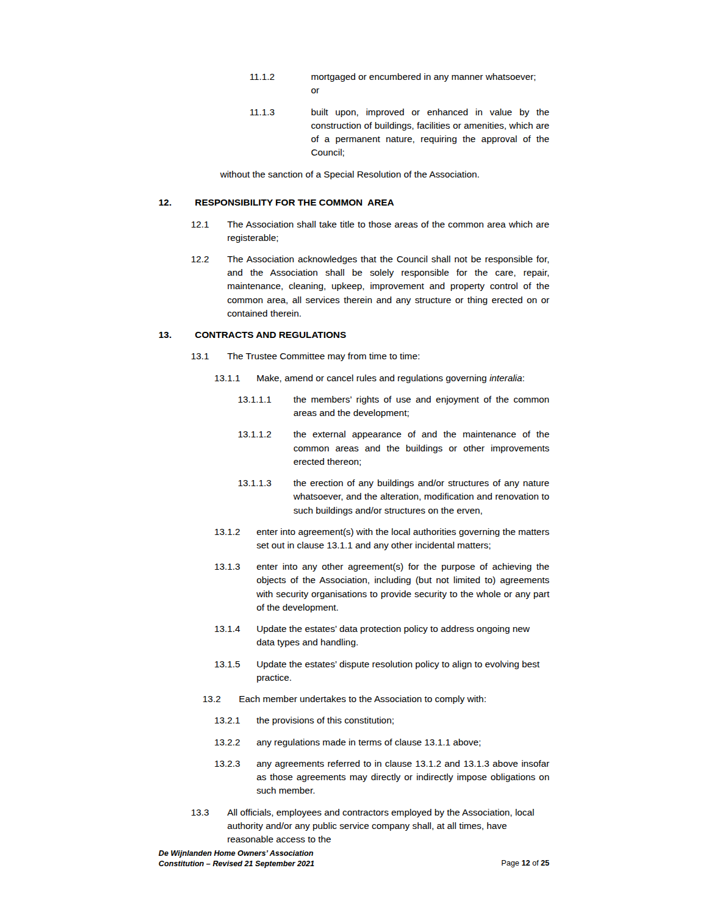11.1.2
mortgaged or encumbered in any manner whatsoever; or
11.1.3
built upon, improved or enhanced in value by the construction of buildings, facilities or amenities, which are of a permanent nature, requiring the approval of the Council;
without the sanction of a Special Resolution of the Association.
12. RESPONSIBILITY FOR THE COMMON AREA
12.1
The Association shall take title to those areas of the common area which are registerable;
12.2
The Association acknowledges that the Council shall not be responsible for, and the Association shall be solely responsible for the care, repair, maintenance, cleaning, upkeep, improvement and property control of the common area, all services therein and any structure or thing erected on or contained therein.
13. CONTRACTS AND REGULATIONS
13.1
The Trustee Committee may from time to time:
13.1.1
Make, amend or cancel rules and regulations governing interalia:
13.1.1.1
the members’ rights of use and enjoyment of the common areas and the development;
13.1.1.2
the external appearance of and the maintenance of the common areas and the buildings or other improvements erected thereon;
13.1.1.3
the erection of any buildings and/or structures of any nature whatsoever, and the alteration, modification and renovation to such buildings and/or structures on the erven,
13.1.2
enter into agreement(s) with the local authorities governing the matters set out in clause 13.1.1 and any other incidental matters;
13.1.3
enter into any other agreement(s) for the purpose of achieving the objects of the Association, including (but not limited to) agreements with security organisations to provide security to the whole or any part of the development.
13.1.4
Update the estates’ data protection policy to address ongoing new data types and handling.
13.1.5
Update the estates’ dispute resolution policy to align to evolving best practice.
13.2
Each member undertakes to the Association to comply with:
13.2.1
the provisions of this constitution;
13.2.2
any regulations made in terms of clause 13.1.1 above;
13.2.3
any agreements referred to in clause 13.1.2 and 13.1.3 above insofar as those agreements may directly or indirectly impose obligations on such member.
13.3
All officials, employees and contractors employed by the Association, local authority and/or any public service company shall, at all times, have reasonable access to the
De Wijnlanden Home Owners’ Association
Constitution – Revised 21 September 2021
Page 12 of 25